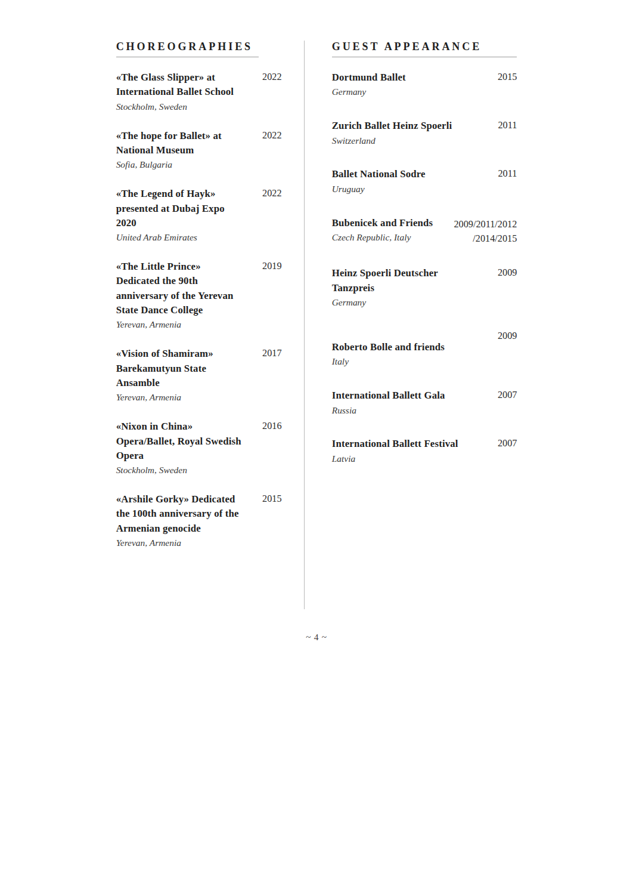Choreographies
«The Glass Slipper» at International Ballet School
Stockholm, Sweden
2022
«The hope for Ballet» at National Museum
Sofia, Bulgaria
2022
«The Legend of Hayk» presented at Dubaj Expo 2020
United Arab Emirates
2022
«The Little Prince» Dedicated the 90th anniversary of the Yerevan State Dance College
Yerevan, Armenia
2019
«Vision of Shamiram» Barekamutyun State Ansamble
Yerevan, Armenia
2017
«Nixon in China» Opera/Ballet, Royal Swedish Opera
Stockholm, Sweden
2016
«Arshile Gorky» Dedicated the 100th anniversary of the Armenian genocide
Yerevan, Armenia
2015
Guest appearance
Dortmund Ballet
Germany
2015
Zurich Ballet Heinz Spoerli
Switzerland
2011
Ballet National Sodre
Uruguay
2011
Bubenicek and Friends
Czech Republic, Italy
2009/2011/2012
/2014/2015
Heinz Spoerli Deutscher Tanzpreis
Germany
2009
Roberto Bolle and friends
Italy
2009
International Ballett Gala
Russia
2007
International Ballett Festival
Latvia
2007
~ 4 ~